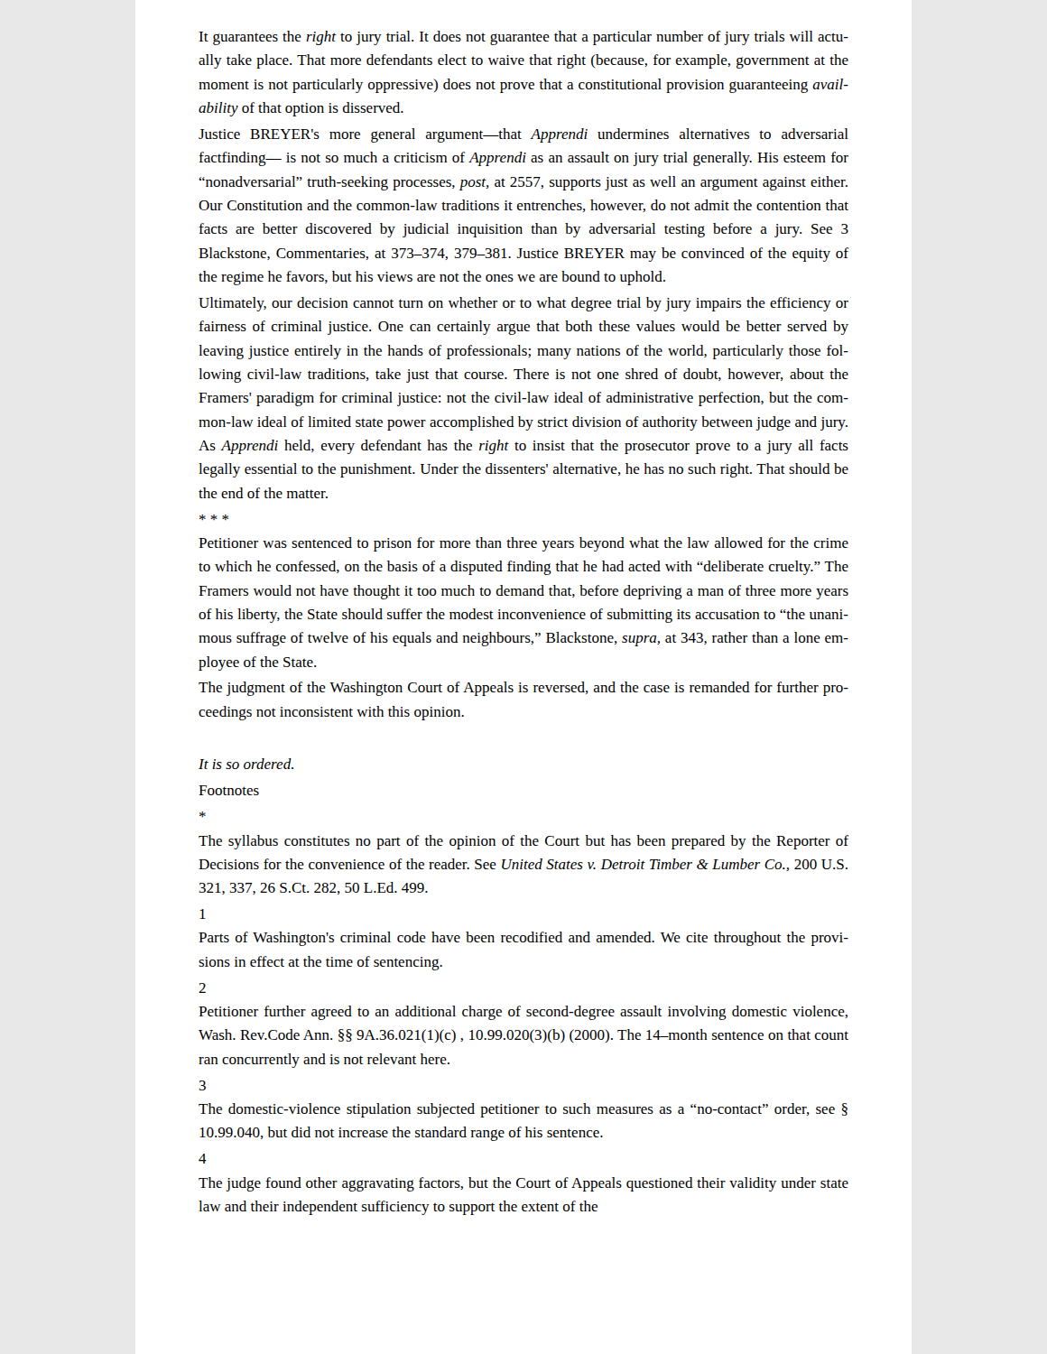It guarantees the right to jury trial. It does not guarantee that a particular number of jury trials will actually take place. That more defendants elect to waive that right (because, for example, government at the moment is not particularly oppressive) does not prove that a constitutional provision guaranteeing availability of that option is disserved.
Justice BREYER's more general argument—that Apprendi undermines alternatives to adversarial factfinding— is not so much a criticism of Apprendi as an assault on jury trial generally. His esteem for “nonadversarial” truth-seeking processes, post, at 2557, supports just as well an argument against either. Our Constitution and the common-law traditions it entrenches, however, do not admit the contention that facts are better discovered by judicial inquisition than by adversarial testing before a jury. See 3 Blackstone, Commentaries, at 373–374, 379–381. Justice BREYER may be convinced of the equity of the regime he favors, but his views are not the ones we are bound to uphold.
Ultimately, our decision cannot turn on whether or to what degree trial by jury impairs the efficiency or fairness of criminal justice. One can certainly argue that both these values would be better served by leaving justice entirely in the hands of professionals; many nations of the world, particularly those following civil-law traditions, take just that course. There is not one shred of doubt, however, about the Framers' paradigm for criminal justice: not the civil-law ideal of administrative perfection, but the common-law ideal of limited state power accomplished by strict division of authority between judge and jury. As Apprendi held, every defendant has the right to insist that the prosecutor prove to a jury all facts legally essential to the punishment. Under the dissenters' alternative, he has no such right. That should be the end of the matter.
* * *
Petitioner was sentenced to prison for more than three years beyond what the law allowed for the crime to which he confessed, on the basis of a disputed finding that he had acted with “deliberate cruelty.” The Framers would not have thought it too much to demand that, before depriving a man of three more years of his liberty, the State should suffer the modest inconvenience of submitting its accusation to “the unanimous suffrage of twelve of his equals and neighbours,” Blackstone, supra, at 343, rather than a lone employee of the State.
The judgment of the Washington Court of Appeals is reversed, and the case is remanded for further proceedings not inconsistent with this opinion.
It is so ordered.
Footnotes
*
The syllabus constitutes no part of the opinion of the Court but has been prepared by the Reporter of Decisions for the convenience of the reader. See United States v. Detroit Timber & Lumber Co., 200 U.S. 321, 337, 26 S.Ct. 282, 50 L.Ed. 499.
1
Parts of Washington's criminal code have been recodified and amended. We cite throughout the provisions in effect at the time of sentencing.
2
Petitioner further agreed to an additional charge of second-degree assault involving domestic violence, Wash. Rev.Code Ann. §§ 9A.36.021(1)(c) , 10.99.020(3)(b) (2000). The 14–month sentence on that count ran concurrently and is not relevant here.
3
The domestic-violence stipulation subjected petitioner to such measures as a “no-contact” order, see § 10.99.040, but did not increase the standard range of his sentence.
4
The judge found other aggravating factors, but the Court of Appeals questioned their validity under state law and their independent sufficiency to support the extent of the